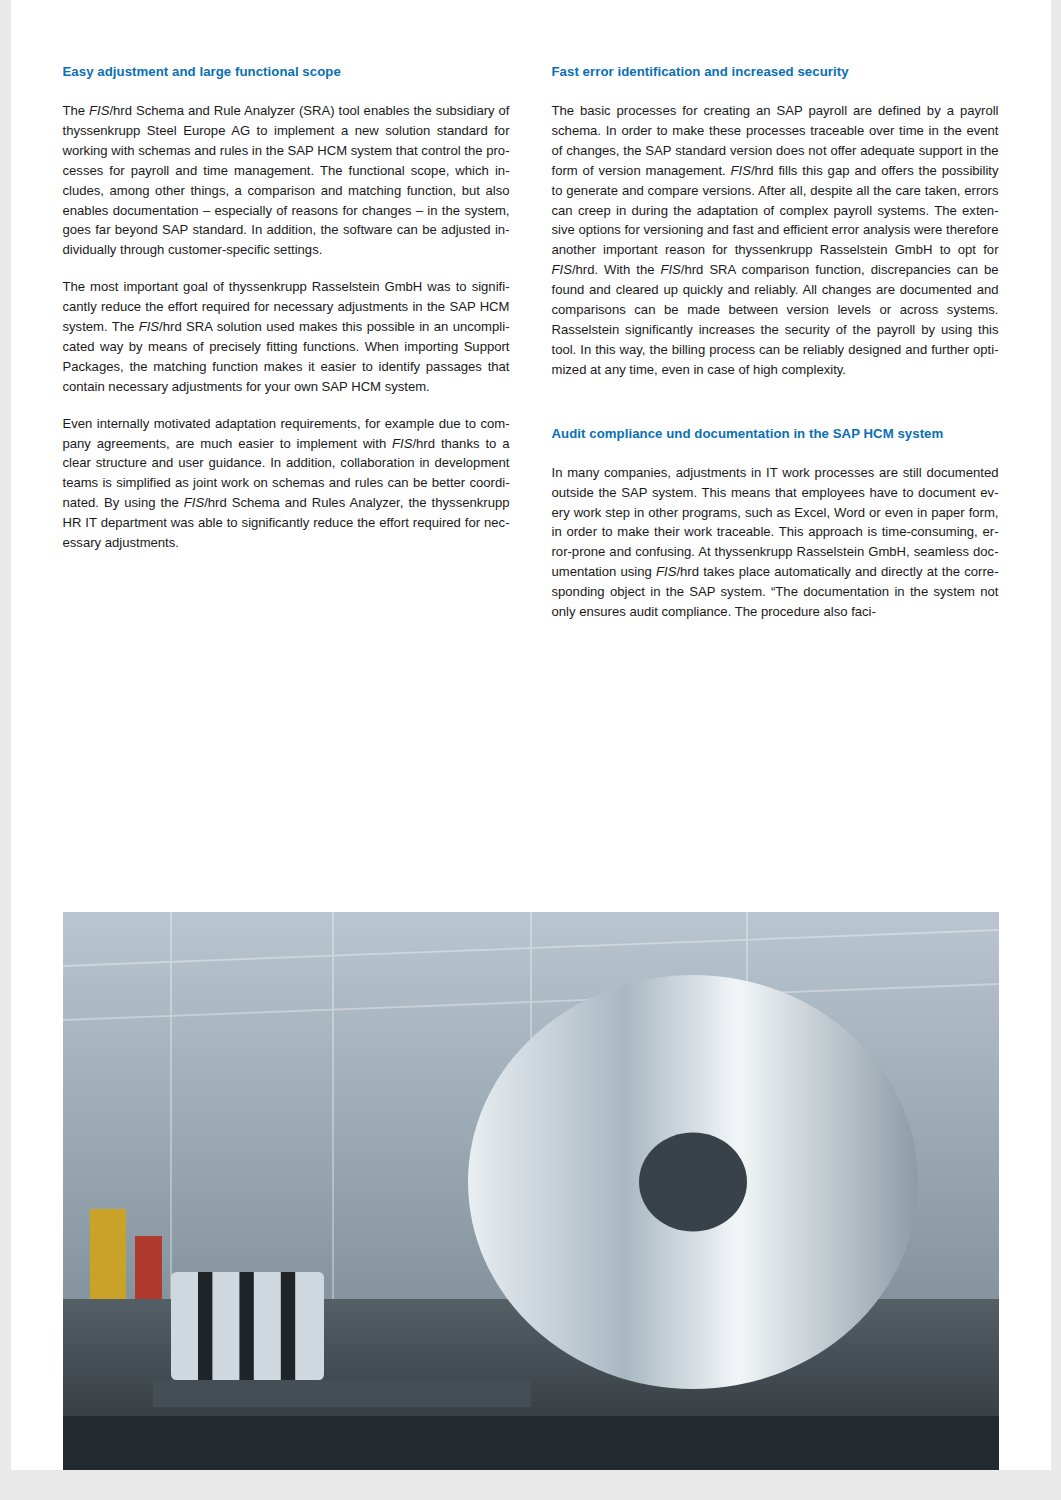Easy adjustment and large functional scope
The FIS/hrd Schema and Rule Analyzer (SRA) tool enables the subsidiary of thyssenkrupp Steel Europe AG to implement a new solution standard for working with schemas and rules in the SAP HCM system that control the processes for payroll and time management. The functional scope, which includes, among other things, a comparison and matching function, but also enables documentation – especially of reasons for changes – in the system, goes far beyond SAP standard. In addition, the software can be adjusted individually through customer-specific settings.
The most important goal of thyssenkrupp Rasselstein GmbH was to significantly reduce the effort required for necessary adjustments in the SAP HCM system. The FIS/hrd SRA solution used makes this possible in an uncomplicated way by means of precisely fitting functions. When importing Support Packages, the matching function makes it easier to identify passages that contain necessary adjustments for your own SAP HCM system.
Even internally motivated adaptation requirements, for example due to company agreements, are much easier to implement with FIS/hrd thanks to a clear structure and user guidance. In addition, collaboration in development teams is simplified as joint work on schemas and rules can be better coordinated. By using the FIS/hrd Schema and Rules Analyzer, the thyssenkrupp HR IT department was able to significantly reduce the effort required for necessary adjustments.
Fast error identification and increased security
The basic processes for creating an SAP payroll are defined by a payroll schema. In order to make these processes traceable over time in the event of changes, the SAP standard version does not offer adequate support in the form of version management. FIS/hrd fills this gap and offers the possibility to generate and compare versions. After all, despite all the care taken, errors can creep in during the adaptation of complex payroll systems. The extensive options for versioning and fast and efficient error analysis were therefore another important reason for thyssenkrupp Rasselstein GmbH to opt for FIS/hrd. With the FIS/hrd SRA comparison function, discrepancies can be found and cleared up quickly and reliably. All changes are documented and comparisons can be made between version levels or across systems. Rasselstein significantly increases the security of the payroll by using this tool. In this way, the billing process can be reliably designed and further optimized at any time, even in case of high complexity.
Audit compliance und documentation in the SAP HCM system
In many companies, adjustments in IT work processes are still documented outside the SAP system. This means that employees have to document every work step in other programs, such as Excel, Word or even in paper form, in order to make their work traceable. This approach is time-consuming, error-prone and confusing. At thyssenkrupp Rasselstein GmbH, seamless documentation using FIS/hrd takes place automatically and directly at the corresponding object in the SAP system. “The documentation in the system not only ensures audit compliance. The procedure also faci-